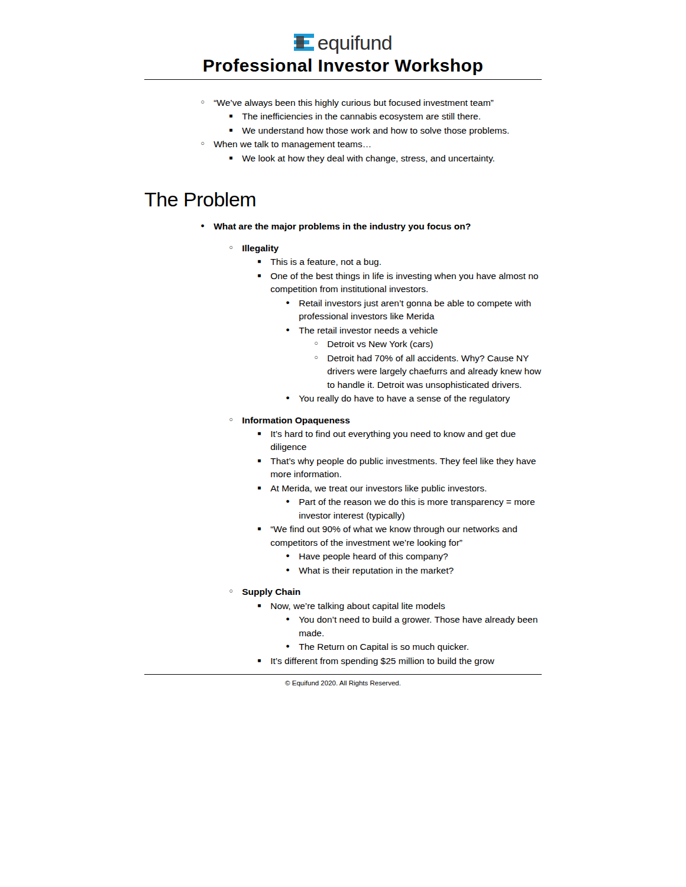equifund
Professional Investor Workshop
“We’ve always been this highly curious but focused investment team”
The inefficiencies in the cannabis ecosystem are still there.
We understand how those work and how to solve those problems.
When we talk to management teams…
We look at how they deal with change, stress, and uncertainty.
The Problem
What are the major problems in the industry you focus on?
Illegality
This is a feature, not a bug.
One of the best things in life is investing when you have almost no competition from institutional investors.
Retail investors just aren’t gonna be able to compete with professional investors like Merida
The retail investor needs a vehicle
Detroit vs New York (cars)
Detroit had 70% of all accidents. Why? Cause NY drivers were largely chaefurrs and already knew how to handle it. Detroit was unsophisticated drivers.
You really do have to have a sense of the regulatory
Information Opaqueness
It’s hard to find out everything you need to know and get due diligence
That’s why people do public investments. They feel like they have more information.
At Merida, we treat our investors like public investors.
Part of the reason we do this is more transparency = more investor interest (typically)
“We find out 90% of what we know through our networks and competitors of the investment we’re looking for”
Have people heard of this company?
What is their reputation in the market?
Supply Chain
Now, we’re talking about capital lite models
You don’t need to build a grower. Those have already been made.
The Return on Capital is so much quicker.
It’s different from spending $25 million to build the grow
© Equifund 2020. All Rights Reserved.